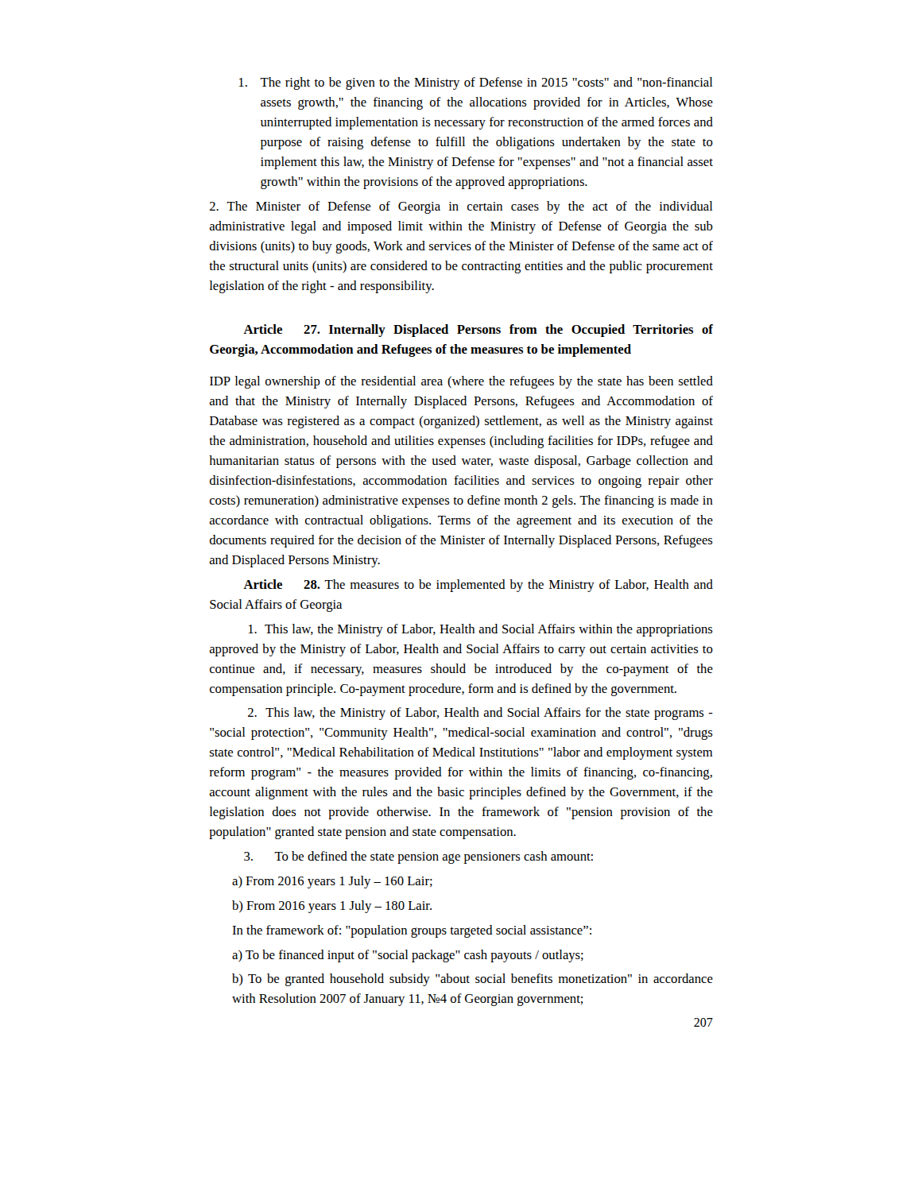The right to be given to the Ministry of Defense in 2015 "costs" and "non-financial assets growth," the financing of the allocations provided for in Articles, Whose uninterrupted implementation is necessary for reconstruction of the armed forces and purpose of raising defense to fulfill the obligations undertaken by the state to implement this law, the Ministry of Defense for "expenses" and "not a financial asset growth" within the provisions of the approved appropriations.
2. The Minister of Defense of Georgia in certain cases by the act of the individual administrative legal and imposed limit within the Ministry of Defense of Georgia the sub divisions (units) to buy goods, Work and services of the Minister of Defense of the same act of the structural units (units) are considered to be contracting entities and the public procurement legislation of the right - and responsibility.
Article 27. Internally Displaced Persons from the Occupied Territories of Georgia, Accommodation and Refugees of the measures to be implemented
IDP legal ownership of the residential area (where the refugees by the state has been settled and that the Ministry of Internally Displaced Persons, Refugees and Accommodation of Database was registered as a compact (organized) settlement, as well as the Ministry against the administration, household and utilities expenses (including facilities for IDPs, refugee and humanitarian status of persons with the used water, waste disposal, Garbage collection and disinfection-disinfestations, accommodation facilities and services to ongoing repair other costs) remuneration) administrative expenses to define month 2 gels. The financing is made in accordance with contractual obligations. Terms of the agreement and its execution of the documents required for the decision of the Minister of Internally Displaced Persons, Refugees and Displaced Persons Ministry.
Article 28. The measures to be implemented by the Ministry of Labor, Health and Social Affairs of Georgia
1. This law, the Ministry of Labor, Health and Social Affairs within the appropriations approved by the Ministry of Labor, Health and Social Affairs to carry out certain activities to continue and, if necessary, measures should be introduced by the co-payment of the compensation principle. Co-payment procedure, form and is defined by the government.
2. This law, the Ministry of Labor, Health and Social Affairs for the state programs - "social protection", "Community Health", "medical-social examination and control", "drugs state control", "Medical Rehabilitation of Medical Institutions" "labor and employment system reform program" - the measures provided for within the limits of financing, co-financing, account alignment with the rules and the basic principles defined by the Government, if the legislation does not provide otherwise. In the framework of "pension provision of the population" granted state pension and state compensation.
3. To be defined the state pension age pensioners cash amount:
a) From 2016 years 1 July – 160 Lair;
b) From 2016 years 1 July – 180 Lair.
In the framework of: "population groups targeted social assistance”:
a) To be financed input of "social package" cash payouts / outlays;
b) To be granted household subsidy "about social benefits monetization" in accordance with Resolution 2007 of January 11, №4 of Georgian government;
207